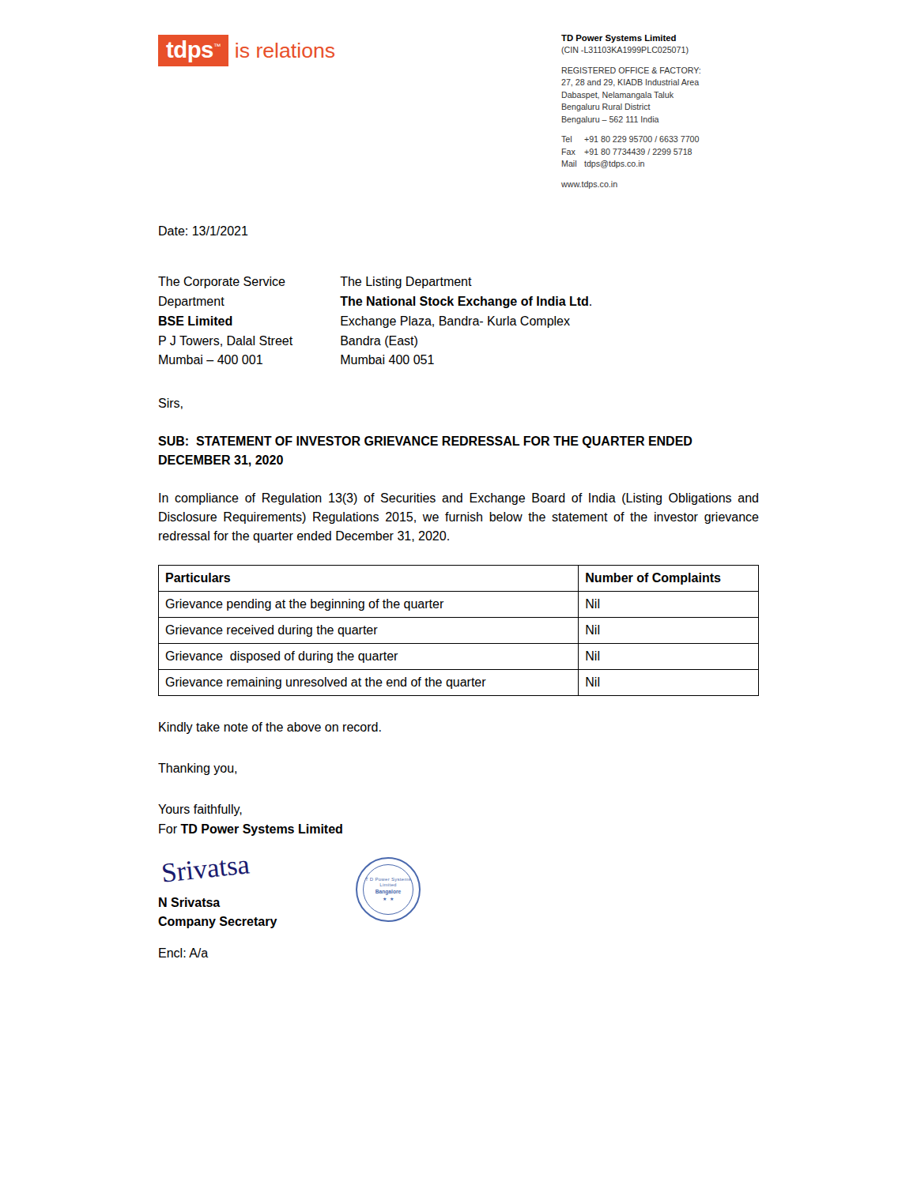tdps™
is relations
TD Power Systems Limited
(CIN -L31103KA1999PLC025071)
REGISTERED OFFICE & FACTORY:
27, 28 and 29, KIADB Industrial Area
Dabaspet, Nelamangala Taluk
Bengaluru Rural District
Bengaluru – 562 111 India
Tel +91 80 229 95700 / 6633 7700
Fax +91 80 7734439 / 2299 5718
Mail tdps@tdps.co.in
www.tdps.co.in
Date: 13/1/2021
The Corporate Service
Department
BSE Limited
P J Towers, Dalal Street
Mumbai – 400 001
The Listing Department
The National Stock Exchange of India Ltd.
Exchange Plaza, Bandra- Kurla Complex
Bandra (East)
Mumbai 400 051
Sirs,
SUB: STATEMENT OF INVESTOR GRIEVANCE REDRESSAL FOR THE QUARTER ENDED DECEMBER 31, 2020
In compliance of Regulation 13(3) of Securities and Exchange Board of India (Listing Obligations and Disclosure Requirements) Regulations 2015, we furnish below the statement of the investor grievance redressal for the quarter ended December 31, 2020.
| Particulars | Number of Complaints |
| --- | --- |
| Grievance pending at the beginning of the quarter | Nil |
| Grievance received during the quarter | Nil |
| Grievance disposed of during the quarter | Nil |
| Grievance remaining unresolved at the end of the quarter | Nil |
Kindly take note of the above on record.
Thanking you,
Yours faithfully,
For TD Power Systems Limited
Srivatsa
T D Power Systems Limited
Bangalore
★ ★
N Srivatsa
Company Secretary
Encl: A/a